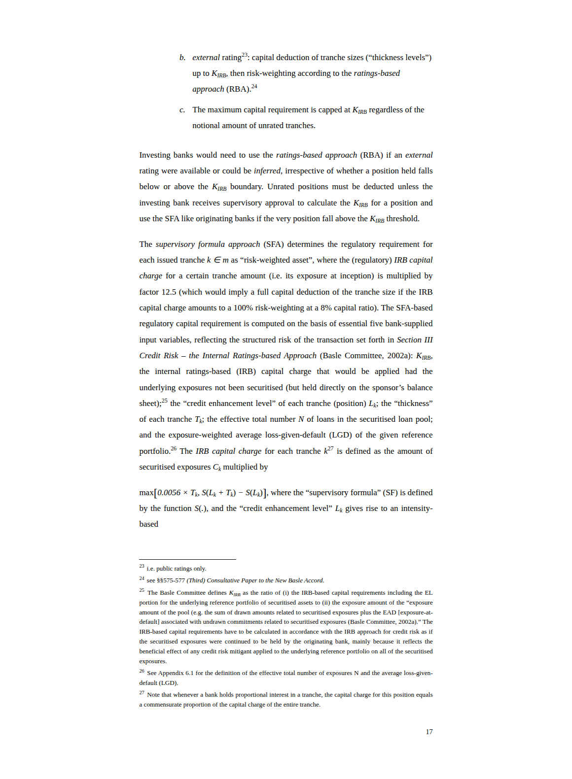b. external rating23: capital deduction of tranche sizes (“thickness levels”) up to KIRB, then risk-weighting according to the ratings-based approach (RBA).24
c. The maximum capital requirement is capped at KIRB regardless of the notional amount of unrated tranches.
Investing banks would need to use the ratings-based approach (RBA) if an external rating were available or could be inferred, irrespective of whether a position held falls below or above the KIRB boundary. Unrated positions must be deducted unless the investing bank receives supervisory approval to calculate the KIRB for a position and use the SFA like originating banks if the very position fall above the KIRB threshold.
The supervisory formula approach (SFA) determines the regulatory requirement for each issued tranche k ∈ m as “risk-weighted asset”, where the (regulatory) IRB capital charge for a certain tranche amount (i.e. its exposure at inception) is multiplied by factor 12.5 (which would imply a full capital deduction of the tranche size if the IRB capital charge amounts to a 100% risk-weighting at a 8% capital ratio). The SFA-based regulatory capital requirement is computed on the basis of essential five bank-supplied input variables, reflecting the structured risk of the transaction set forth in Section III Credit Risk – the Internal Ratings-based Approach (Basle Committee, 2002a): KIRB, the internal ratings-based (IRB) capital charge that would be applied had the underlying exposures not been securitised (but held directly on the sponsor’s balance sheet);25 the “credit enhancement level” of each tranche (position) Lk; the “thickness” of each tranche Tk; the effective total number N of loans in the securitised loan pool; and the exposure-weighted average loss-given-default (LGD) of the given reference portfolio.26 The IRB capital charge for each tranche k 27 is defined as the amount of securitised exposures Ck multiplied by
max[0.0056 × Tk, S(Lk + Tk) − S(Lk)], where the “supervisory formula” (SF) is defined by the function S(.), and the “credit enhancement level” Lk gives rise to an intensity-based
23 i.e. public ratings only.
24 see §§575-577 (Third) Consultative Paper to the New Basle Accord.
25 The Basle Committee defines KIRB as the ratio of (i) the IRB-based capital requirements including the EL portion for the underlying reference portfolio of securitised assets to (ii) the exposure amount of the “exposure amount of the pool (e.g. the sum of drawn amounts related to securitised exposures plus the EAD [exposure-at-default] associated with undrawn commitments related to securitised exposures (Basle Committee, 2002a).” The IRB-based capital requirements have to be calculated in accordance with the IRB approach for credit risk as if the securitised exposures were continued to be held by the originating bank, mainly because it reflects the beneficial effect of any credit risk mitigant applied to the underlying reference portfolio on all of the securitised exposures.
26 See Appendix 6.1 for the definition of the effective total number of exposures N and the average loss-given-default (LGD).
27 Note that whenever a bank holds proportional interest in a tranche, the capital charge for this position equals a commensurate proportion of the capital charge of the entire tranche.
17